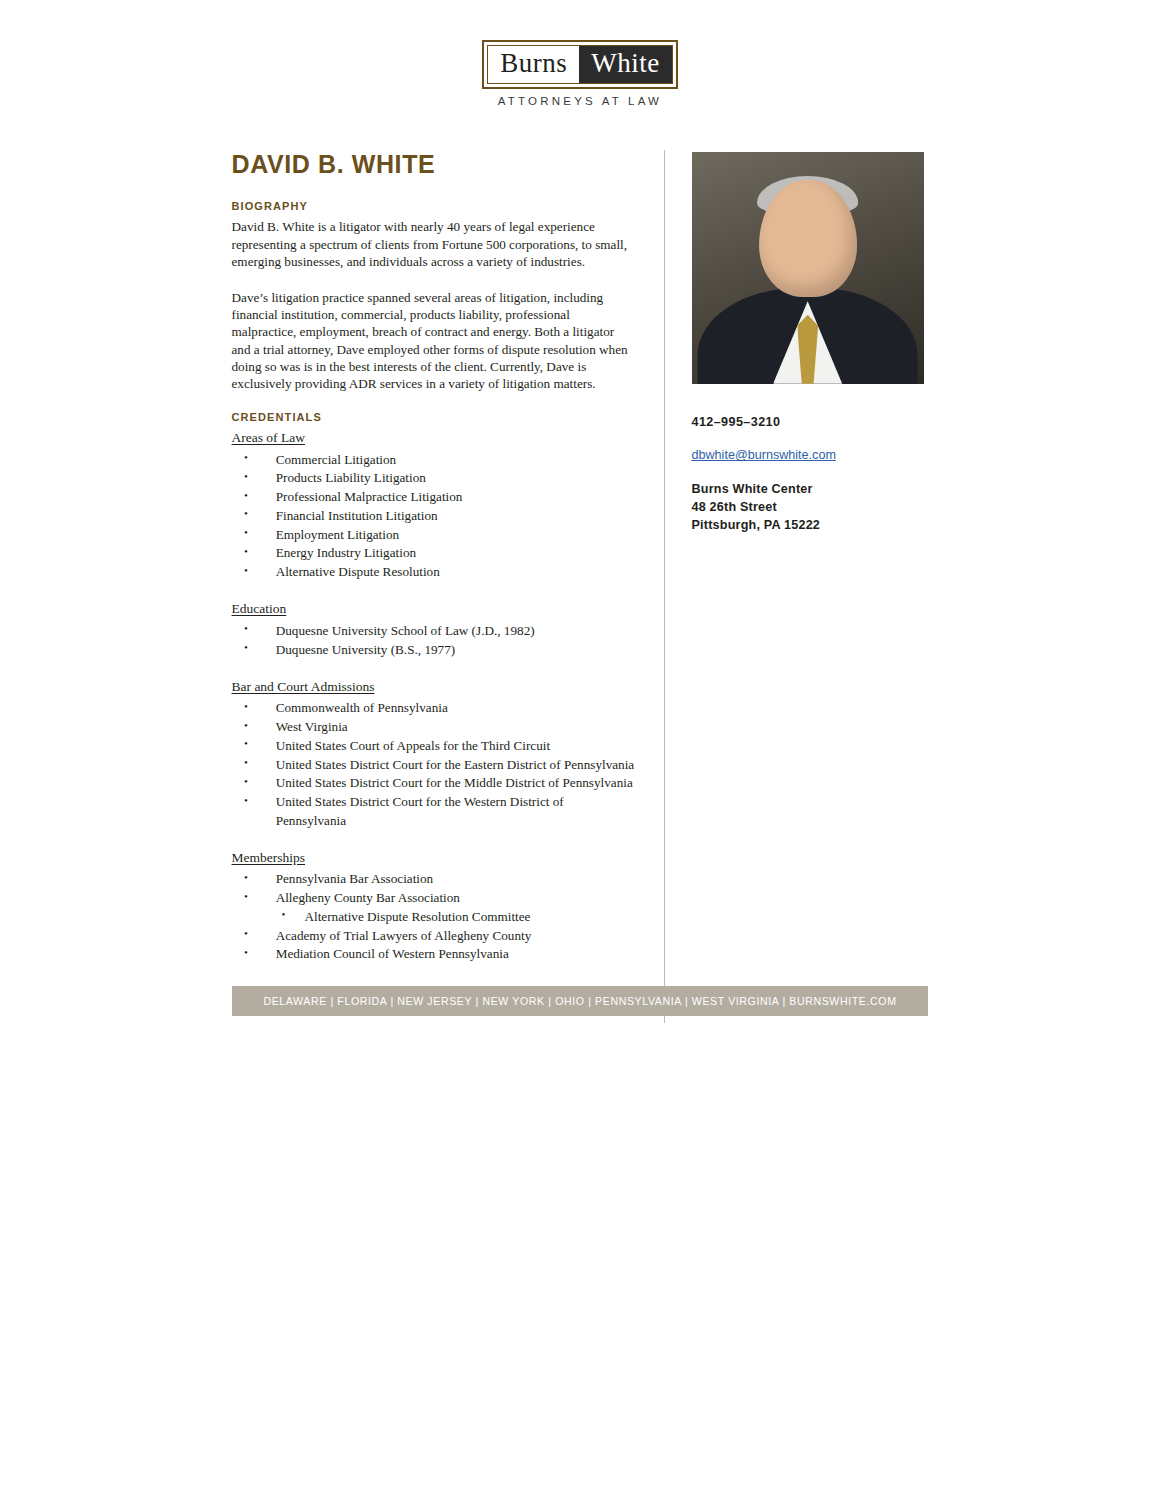Burns White
ATTORNEYS AT LAW
David B. White
Biography
David B. White is a litigator with nearly 40 years of legal experience representing a spectrum of clients from Fortune 500 corporations, to small, emerging businesses, and individuals across a variety of industries.
Dave’s litigation practice spanned several areas of litigation, including financial institution, commercial, products liability, professional malpractice, employment, breach of contract and energy. Both a litigator and a trial attorney, Dave employed other forms of dispute resolution when doing so was is in the best interests of the client. Currently, Dave is exclusively providing ADR services in a variety of litigation matters.
Credentials
Areas of Law
Commercial Litigation
Products Liability Litigation
Professional Malpractice Litigation
Financial Institution Litigation
Employment Litigation
Energy Industry Litigation
Alternative Dispute Resolution
Education
Duquesne University School of Law (J.D., 1982)
Duquesne University (B.S., 1977)
Bar and Court Admissions
Commonwealth of Pennsylvania
West Virginia
United States Court of Appeals for the Third Circuit
United States District Court for the Eastern District of Pennsylvania
United States District Court for the Middle District of Pennsylvania
United States District Court for the Western District of Pennsylvania
Memberships
Pennsylvania Bar Association
Allegheny County Bar Association
Alternative Dispute Resolution Committee
Academy of Trial Lawyers of Allegheny County
Mediation Council of Western Pennsylvania
412–995–3210
dbwhite@burnswhite.com
Burns White Center
48 26th Street
Pittsburgh, PA 15222
DELAWARE | FLORIDA | NEW JERSEY | NEW YORK | OHIO | PENNSYLVANIA | WEST VIRGINIA | BURNSWHITE.COM